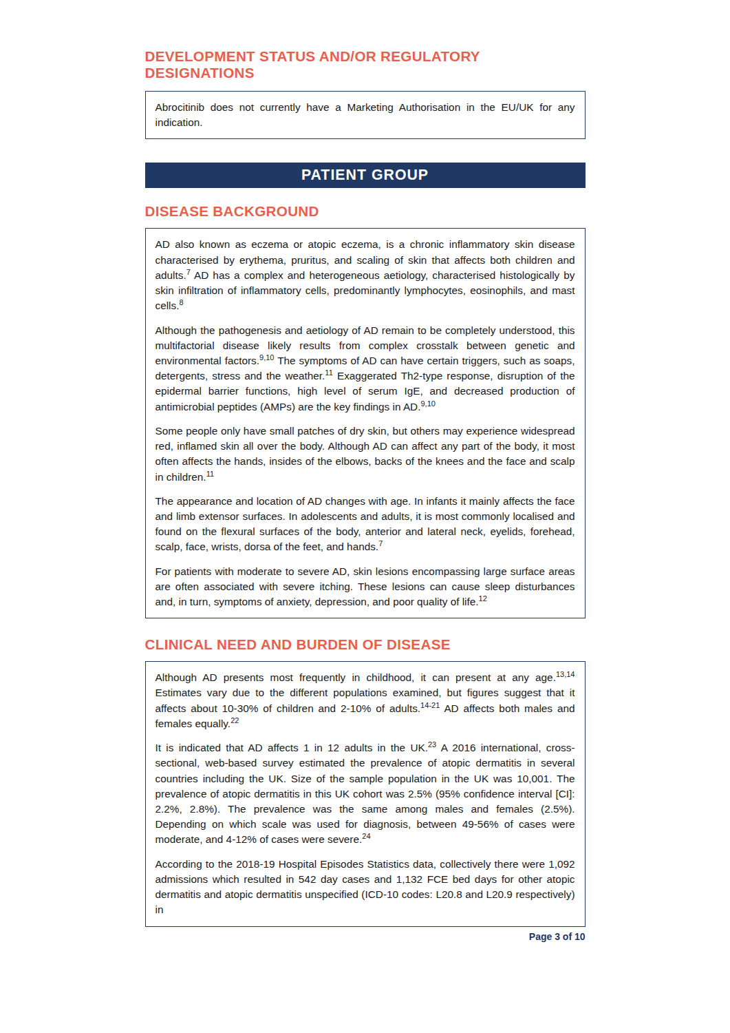Development Status and/or Regulatory Designations
Abrocitinib does not currently have a Marketing Authorisation in the EU/UK for any indication.
Patient Group
Disease Background
AD also known as eczema or atopic eczema, is a chronic inflammatory skin disease characterised by erythema, pruritus, and scaling of skin that affects both children and adults.7 AD has a complex and heterogeneous aetiology, characterised histologically by skin infiltration of inflammatory cells, predominantly lymphocytes, eosinophils, and mast cells.8
Although the pathogenesis and aetiology of AD remain to be completely understood, this multifactorial disease likely results from complex crosstalk between genetic and environmental factors.9,10 The symptoms of AD can have certain triggers, such as soaps, detergents, stress and the weather.11 Exaggerated Th2-type response, disruption of the epidermal barrier functions, high level of serum IgE, and decreased production of antimicrobial peptides (AMPs) are the key findings in AD.9,10
Some people only have small patches of dry skin, but others may experience widespread red, inflamed skin all over the body. Although AD can affect any part of the body, it most often affects the hands, insides of the elbows, backs of the knees and the face and scalp in children.11
The appearance and location of AD changes with age. In infants it mainly affects the face and limb extensor surfaces. In adolescents and adults, it is most commonly localised and found on the flexural surfaces of the body, anterior and lateral neck, eyelids, forehead, scalp, face, wrists, dorsa of the feet, and hands.7
For patients with moderate to severe AD, skin lesions encompassing large surface areas are often associated with severe itching. These lesions can cause sleep disturbances and, in turn, symptoms of anxiety, depression, and poor quality of life.12
Clinical Need and Burden of Disease
Although AD presents most frequently in childhood, it can present at any age.13,14 Estimates vary due to the different populations examined, but figures suggest that it affects about 10-30% of children and 2-10% of adults.14-21 AD affects both males and females equally.22
It is indicated that AD affects 1 in 12 adults in the UK.23 A 2016 international, cross-sectional, web-based survey estimated the prevalence of atopic dermatitis in several countries including the UK. Size of the sample population in the UK was 10,001. The prevalence of atopic dermatitis in this UK cohort was 2.5% (95% confidence interval [CI]: 2.2%, 2.8%). The prevalence was the same among males and females (2.5%). Depending on which scale was used for diagnosis, between 49-56% of cases were moderate, and 4-12% of cases were severe.24
According to the 2018-19 Hospital Episodes Statistics data, collectively there were 1,092 admissions which resulted in 542 day cases and 1,132 FCE bed days for other atopic dermatitis and atopic dermatitis unspecified (ICD-10 codes: L20.8 and L20.9 respectively) in
Page 3 of 10